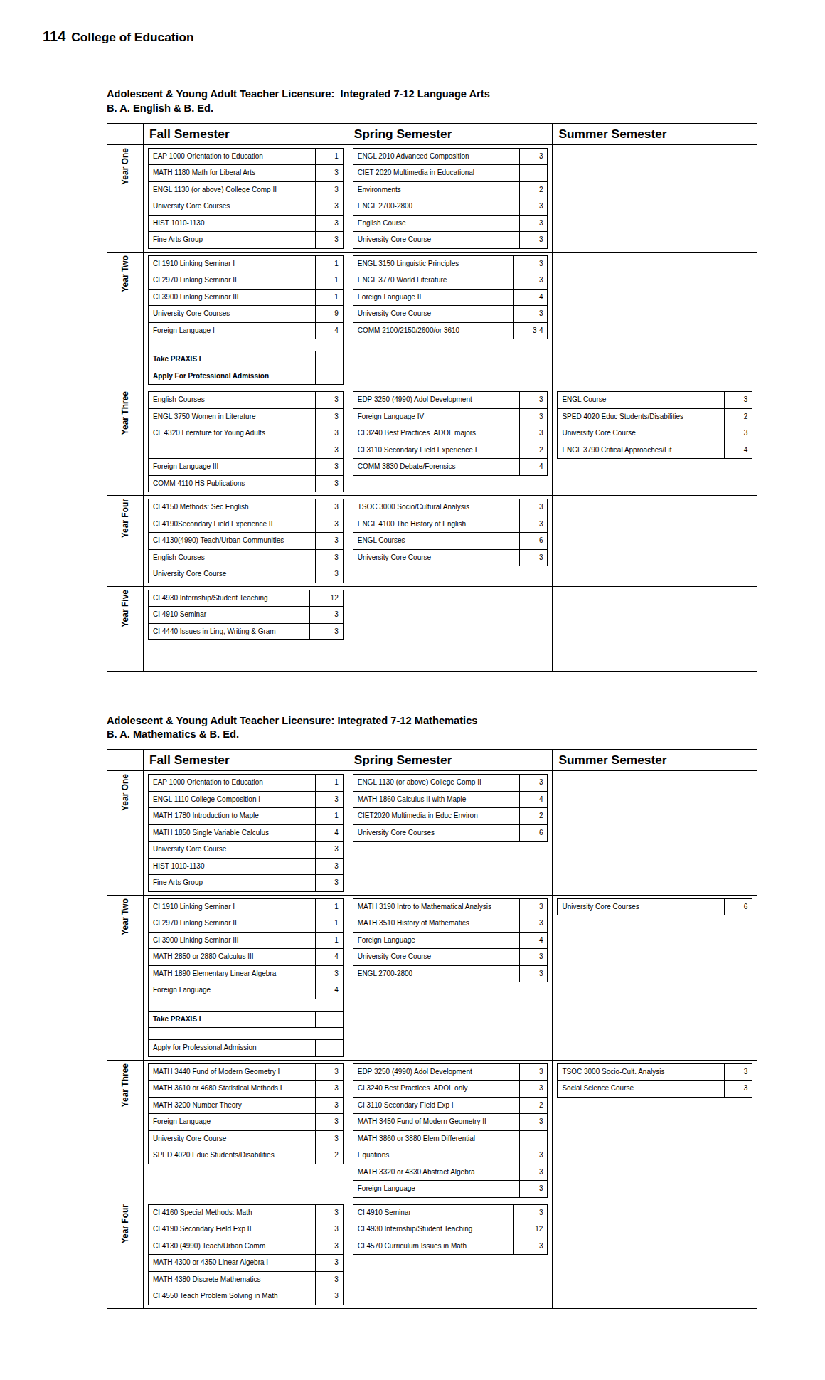114 College of Education
Adolescent & Young Adult Teacher Licensure: Integrated 7-12 Language Arts B. A. English & B. Ed.
| | Fall Semester | Spring Semester | Summer Semester |
| --- | --- | --- | --- |
| Year One | / EAP 1000 Orientation to Education / 1 / / MATH 1180 Math for Liberal Arts / 3 / / ENGL 1130 (or above) College Comp II / 3 / / University Core Courses / 3 / / HIST 1010-1130 / 3 / / Fine Arts Group / 3 / | / ENGL 2010 Advanced Composition / 3 / / CIET 2020 Multimedia in Educational / / / Environments / 2 / / ENGL 2700-2800 / 3 / / English Course / 3 / / University Core Course / 3 / | |
| Year Two | / CI 1910 Linking Seminar I / 1 / / CI 2970 Linking Seminar II / 1 / / CI 3900 Linking Seminar III / 1 / / University Core Courses / 9 / / Foreign Language I / 4 / / Take PRAXIS I / / / Apply For Professional Admission / / | / ENGL 3150 Linguistic Principles / 3 / / ENGL 3770 World Literature / 3 / / Foreign Language II / 4 / / University Core Course / 3 / / COMM 2100/2150/2600/or 3610 / 3-4 / | |
| Year Three | / English Courses / 3 / / ENGL 3750 Women in Literature / 3 / / CI 4320 Literature for Young Adults / 3 / / / 3 / / Foreign Language III / 3 / / COMM 4110 HS Publications / 3 / | / EDP 3250 (4990) Adol Development / 3 / / Foreign Language IV / 3 / / CI 3240 Best Practices ADOL majors / 3 / / CI 3110 Secondary Field Experience I / 2 / / COMM 3830 Debate/Forensics / 4 / | / ENGL Course / 3 / / SPED 4020 Educ Students/Disabilities / 2 / / University Core Course / 3 / / ENGL 3790 Critical Approaches/Lit / 4 / |
| Year Four | / CI 4150 Methods: Sec English / 3 / / CI 4190Secondary Field Experience II / 3 / / CI 4130(4990) Teach/Urban Communities / 3 / / English Courses / 3 / / University Core Course / 3 / | / TSOC 3000 Socio/Cultural Analysis / 3 / / ENGL 4100 The History of English / 3 / / ENGL Courses / 6 / / University Core Course / 3 / | |
| Year Five | / CI 4930 Internship/Student Teaching / 12 / / CI 4910 Seminar / 3 / / CI 4440 Issues in Ling, Writing & Gram / 3 / | | |
Adolescent & Young Adult Teacher Licensure: Integrated 7-12 Mathematics B. A. Mathematics & B. Ed.
| | Fall Semester | Spring Semester | Summer Semester |
| --- | --- | --- | --- |
| Year One | / EAP 1000 Orientation to Education / 1 / / ENGL 1110 College Composition I / 3 / / MATH 1780 Introduction to Maple / 1 / / MATH 1850 Single Variable Calculus / 4 / / University Core Course / 3 / / HIST 1010-1130 / 3 / / Fine Arts Group / 3 / | / ENGL 1130 (or above) College Comp II / 3 / / MATH 1860 Calculus II with Maple / 4 / / CIET2020 Multimedia in Educ Environ / 2 / / University Core Courses / 6 / | |
| Year Two | / CI 1910 Linking Seminar I / 1 / / CI 2970 Linking Seminar II / 1 / / CI 3900 Linking Seminar III / 1 / / MATH 2850 or 2880 Calculus III / 4 / / MATH 1890 Elementary Linear Algebra / 3 / / Foreign Language / 4 / / Take PRAXIS I / / / Apply for Professional Admission / / | / MATH 3190 Intro to Mathematical Analysis / 3 / / MATH 3510 History of Mathematics / 3 / / Foreign Language / 4 / / University Core Course / 3 / / ENGL 2700-2800 / 3 / | / University Core Courses / 6 / |
| Year Three | / MATH 3440 Fund of Modern Geometry I / 3 / / MATH 3610 or 4680 Statistical Methods I / 3 / / MATH 3200 Number Theory / 3 / / Foreign Language / 3 / / University Core Course / 3 / / SPED 4020 Educ Students/Disabilities / 2 / | / EDP 3250 (4990) Adol Development / 3 / / CI 3240 Best Practices ADOL only / 3 / / CI 3110 Secondary Field Exp I / 2 / / MATH 3450 Fund of Modern Geometry II / 3 / / MATH 3860 or 3880 Elem Differential / / / Equations / 3 / / MATH 3320 or 4330 Abstract Algebra / 3 / / Foreign Language / 3 / | / TSOC 3000 Socio-Cult. Analysis / 3 / / Social Science Course / 3 / |
| Year Four | / CI 4160 Special Methods: Math / 3 / / CI 4190 Secondary Field Exp II / 3 / / CI 4130 (4990) Teach/Urban Comm / 3 / / MATH 4300 or 4350 Linear Algebra I / 3 / / MATH 4380 Discrete Mathematics / 3 / / CI 4550 Teach Problem Solving in Math / 3 / | / CI 4910 Seminar / 3 / / CI 4930 Internship/Student Teaching / 12 / / CI 4570 Curriculum Issues in Math / 3 / | |